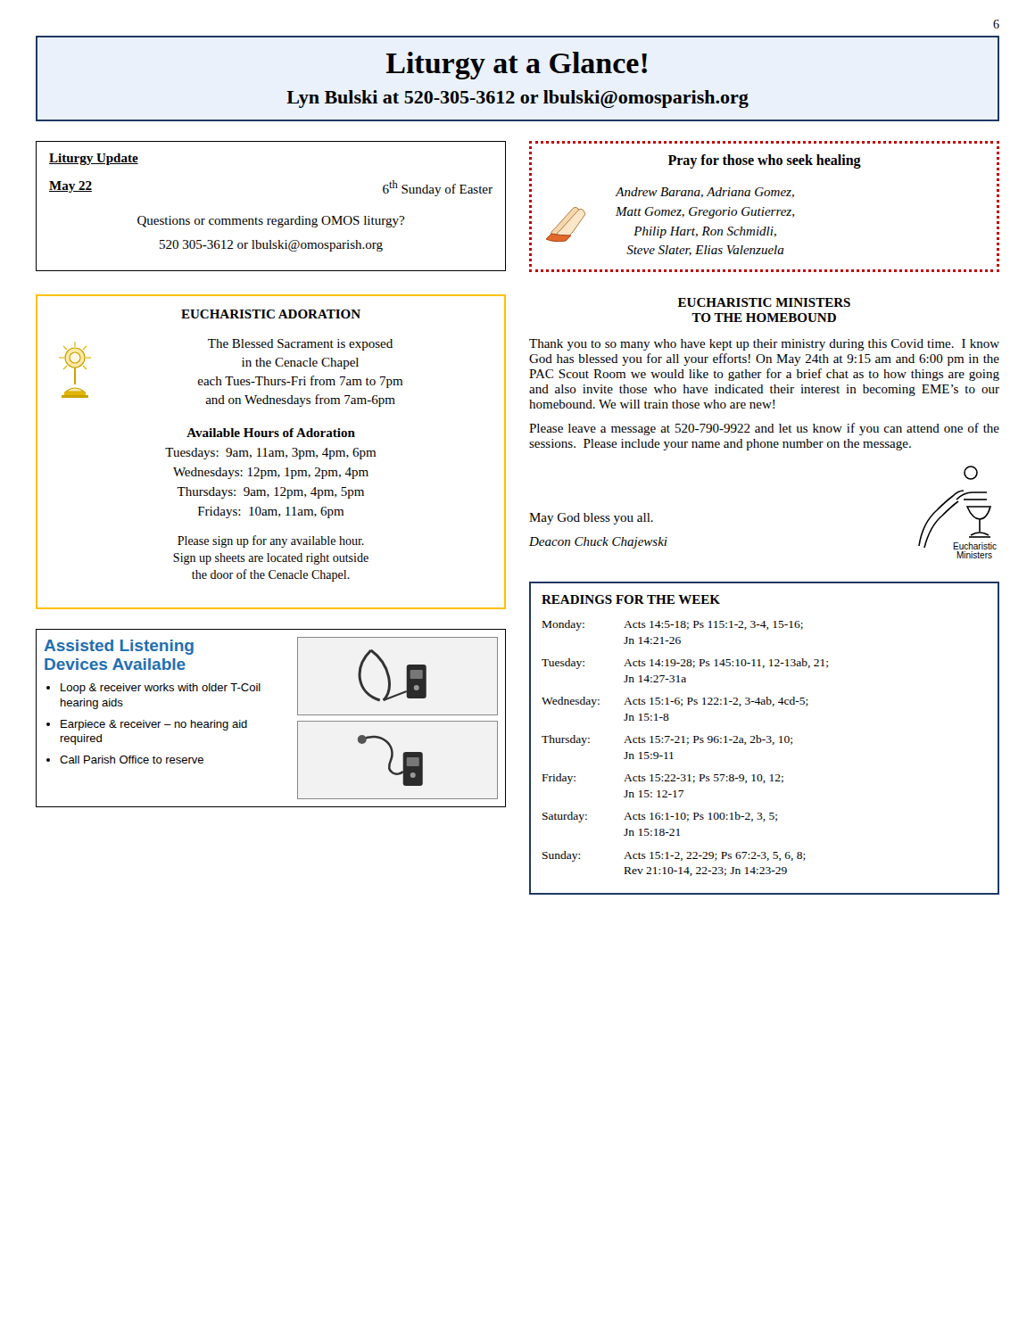6
Liturgy at a Glance!
Lyn Bulski at 520-305-3612 or lbulski@omosparish.org
Liturgy Update
May 22 6th Sunday of Easter
Questions or comments regarding OMOS liturgy?
520 305-3612 or lbulski@omosparish.org
EUCHARISTIC ADORATION
The Blessed Sacrament is exposed
in the Cenacle Chapel
each Tues-Thurs-Fri from 7am to 7pm
and on Wednesdays from 7am-6pm
Available Hours of Adoration
Tuesdays: 9am, 11am, 3pm, 4pm, 6pm
Wednesdays: 12pm, 1pm, 2pm, 4pm
Thursdays: 9am, 12pm, 4pm, 5pm
Fridays: 10am, 11am, 6pm
Please sign up for any available hour.
Sign up sheets are located right outside
the door of the Cenacle Chapel.
Assisted Listening
Devices Available
Loop & receiver works with older T-Coil hearing aids
Earpiece & receiver – no hearing aid required
Call Parish Office to reserve
Pray for those who seek healing
Andrew Barana, Adriana Gomez,
Matt Gomez, Gregorio Gutierrez,
Philip Hart, Ron Schmidli,
Steve Slater, Elias Valenzuela
EUCHARISTIC MINISTERS
TO THE HOMEBOUND
Thank you to so many who have kept up their ministry during this Covid time. I know God has blessed you for all your efforts! On May 24th at 9:15 am and 6:00 pm in the PAC Scout Room we would like to gather for a brief chat as to how things are going and also invite those who have indicated their interest in becoming EME’s to our homebound. We will train those who are new!
Please leave a message at 520-790-9922 and let us know if you can attend one of the sessions. Please include your name and phone number on the message.
May God bless you all.
Deacon Chuck Chajewski
Eucharistic Ministers
READINGS FOR THE WEEK
| Monday: | Acts 14:5-18; Ps 115:1-2, 3-4, 15-16; Jn 14:21-26 |
| Tuesday: | Acts 14:19-28; Ps 145:10-11, 12-13ab, 21; Jn 14:27-31a |
| Wednesday: | Acts 15:1-6; Ps 122:1-2, 3-4ab, 4cd-5; Jn 15:1-8 |
| Thursday: | Acts 15:7-21; Ps 96:1-2a, 2b-3, 10; Jn 15:9-11 |
| Friday: | Acts 15:22-31; Ps 57:8-9, 10, 12; Jn 15: 12-17 |
| Saturday: | Acts 16:1-10; Ps 100:1b-2, 3, 5; Jn 15:18-21 |
| Sunday: | Acts 15:1-2, 22-29; Ps 67:2-3, 5, 6, 8; Rev 21:10-14, 22-23; Jn 14:23-29 |